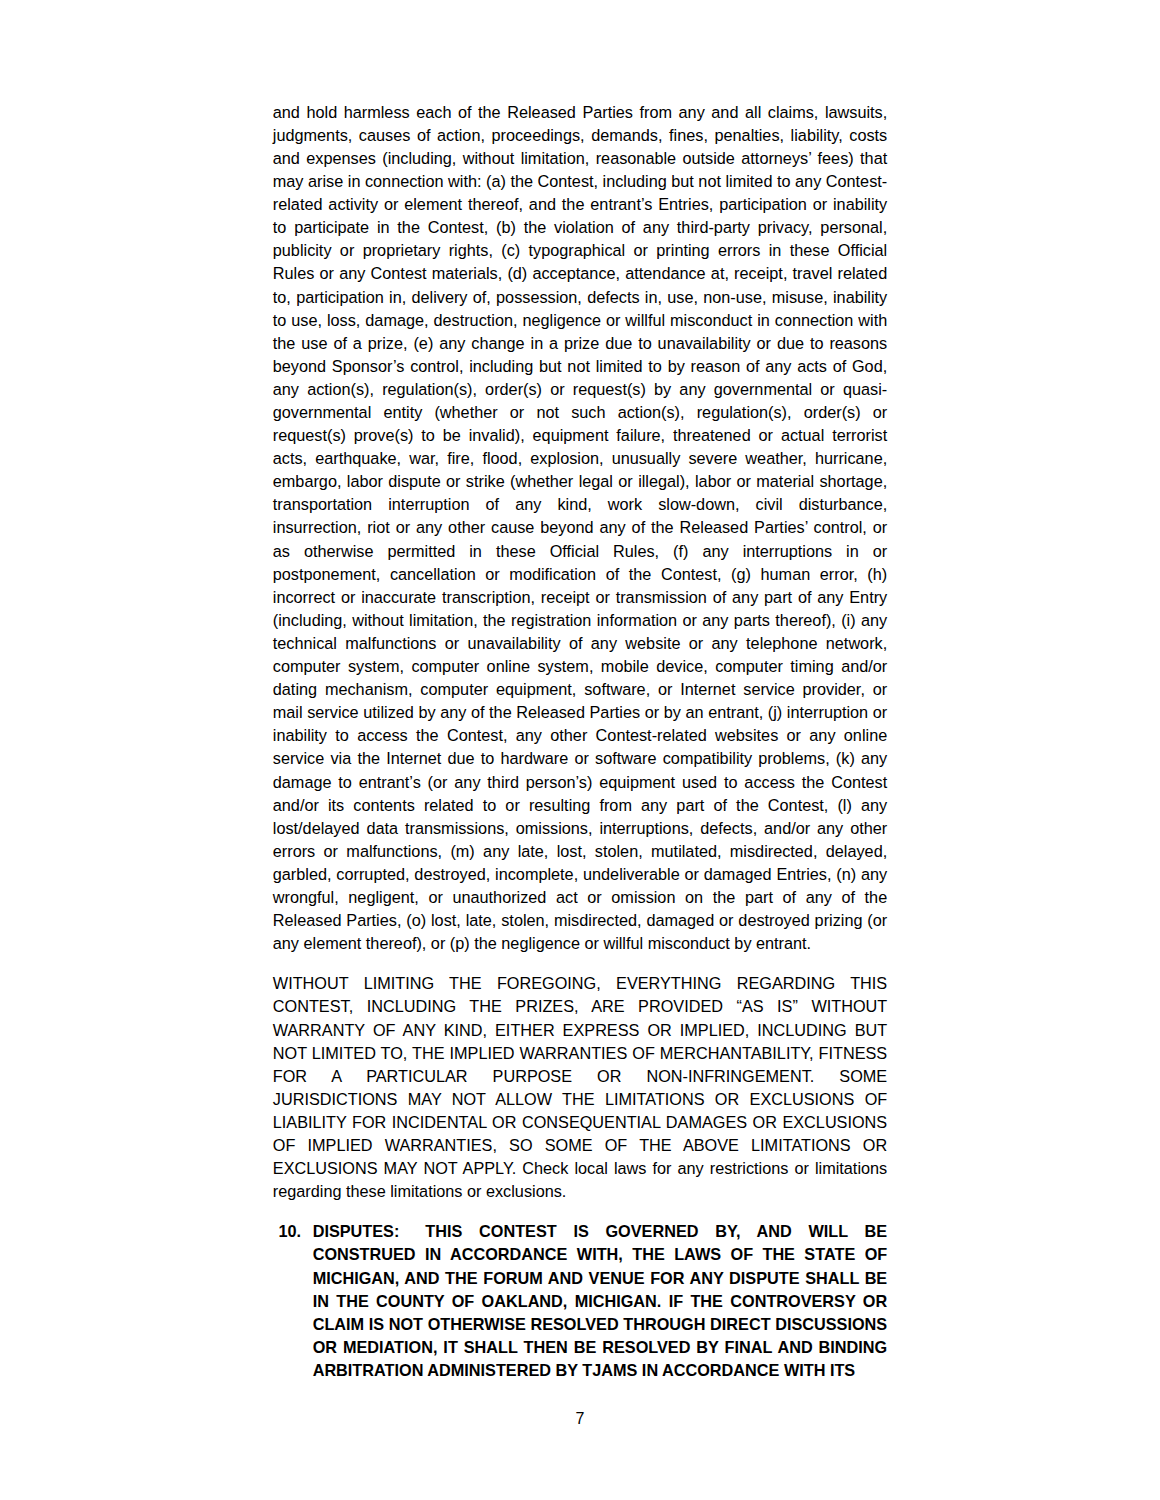and hold harmless each of the Released Parties from any and all claims, lawsuits, judgments, causes of action, proceedings, demands, fines, penalties, liability, costs and expenses (including, without limitation, reasonable outside attorneys’ fees) that may arise in connection with: (a) the Contest, including but not limited to any Contest-related activity or element thereof, and the entrant’s Entries, participation or inability to participate in the Contest, (b) the violation of any third-party privacy, personal, publicity or proprietary rights, (c) typographical or printing errors in these Official Rules or any Contest materials, (d) acceptance, attendance at, receipt, travel related to, participation in, delivery of, possession, defects in, use, non-use, misuse, inability to use, loss, damage, destruction, negligence or willful misconduct in connection with the use of a prize, (e) any change in a prize due to unavailability or due to reasons beyond Sponsor’s control, including but not limited to by reason of any acts of God, any action(s), regulation(s), order(s) or request(s) by any governmental or quasi-governmental entity (whether or not such action(s), regulation(s), order(s) or request(s) prove(s) to be invalid), equipment failure, threatened or actual terrorist acts, earthquake, war, fire, flood, explosion, unusually severe weather, hurricane, embargo, labor dispute or strike (whether legal or illegal), labor or material shortage, transportation interruption of any kind, work slow-down, civil disturbance, insurrection, riot or any other cause beyond any of the Released Parties’ control, or as otherwise permitted in these Official Rules, (f) any interruptions in or postponement, cancellation or modification of the Contest, (g) human error, (h) incorrect or inaccurate transcription, receipt or transmission of any part of any Entry (including, without limitation, the registration information or any parts thereof), (i) any technical malfunctions or unavailability of any website or any telephone network, computer system, computer online system, mobile device, computer timing and/or dating mechanism, computer equipment, software, or Internet service provider, or mail service utilized by any of the Released Parties or by an entrant, (j) interruption or inability to access the Contest, any other Contest-related websites or any online service via the Internet due to hardware or software compatibility problems, (k) any damage to entrant’s (or any third person’s) equipment used to access the Contest and/or its contents related to or resulting from any part of the Contest, (l) any lost/delayed data transmissions, omissions, interruptions, defects, and/or any other errors or malfunctions, (m) any late, lost, stolen, mutilated, misdirected, delayed, garbled, corrupted, destroyed, incomplete, undeliverable or damaged Entries, (n) any wrongful, negligent, or unauthorized act or omission on the part of any of the Released Parties, (o) lost, late, stolen, misdirected, damaged or destroyed prizing (or any element thereof), or (p) the negligence or willful misconduct by entrant.
Without limiting the foregoing, everything regarding this Contest, including the prizes, are provided “as is” without warranty of any kind, either express or implied, including but not limited to, the implied warranties of merchantability, fitness for a particular purpose or non-infringement. Some jurisdictions may not allow the limitations or exclusions of liability for incidental or consequential damages or exclusions of implied warranties, so some of the above limitations or exclusions may not apply. Check local laws for any restrictions or limitations regarding these limitations or exclusions.
DISPUTES: THIS CONTEST IS GOVERNED BY, AND WILL BE CONSTRUED IN ACCORDANCE WITH, THE LAWS OF THE STATE OF MICHIGAN, AND THE FORUM AND VENUE FOR ANY DISPUTE SHALL BE IN THE COUNTY OF OAKLAND, MICHIGAN. IF THE CONTROVERSY OR CLAIM IS NOT OTHERWISE RESOLVED THROUGH DIRECT DISCUSSIONS OR MEDIATION, IT SHALL THEN BE RESOLVED BY FINAL AND BINDING ARBITRATION ADMINISTERED BY TJAMS IN ACCORDANCE WITH ITS
7